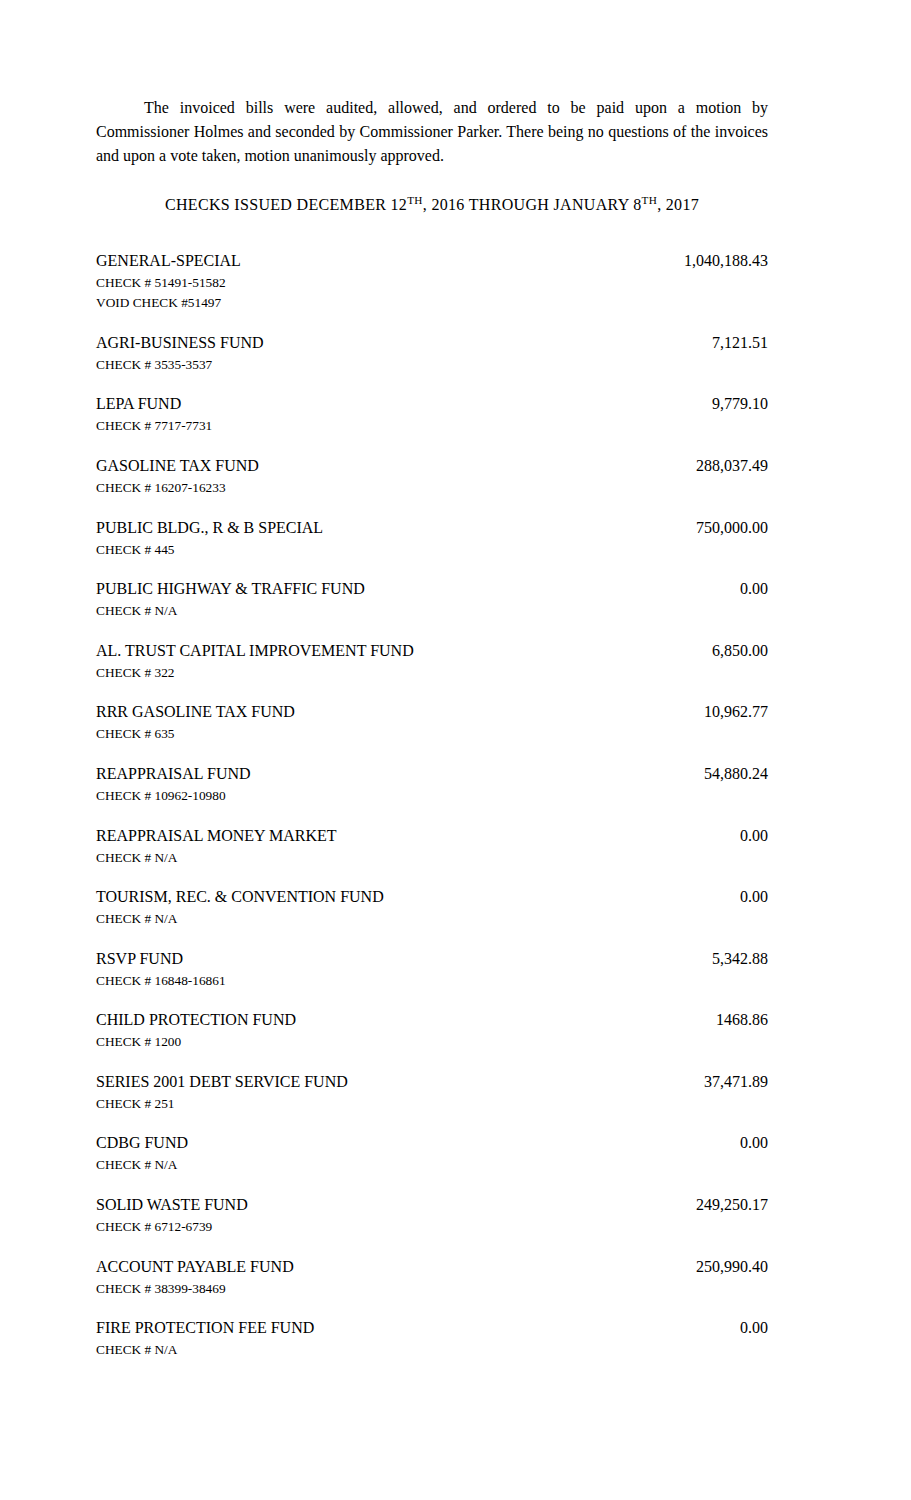The invoiced bills were audited, allowed, and ordered to be paid upon a motion by Commissioner Holmes and seconded by Commissioner Parker. There being no questions of the invoices and upon a vote taken, motion unanimously approved.
CHECKS ISSUED DECEMBER 12TH, 2016 THROUGH JANUARY 8TH, 2017
| GENERAL-SPECIAL CHECK # 51491-51582 VOID CHECK #51497 | 1,040,188.43 |
| AGRI-BUSINESS FUND CHECK # 3535-3537 | 7,121.51 |
| LEPA FUND CHECK # 7717-7731 | 9,779.10 |
| GASOLINE TAX FUND CHECK # 16207-16233 | 288,037.49 |
| PUBLIC BLDG., R & B SPECIAL CHECK # 445 | 750,000.00 |
| PUBLIC HIGHWAY & TRAFFIC FUND CHECK # N/A | 0.00 |
| AL. TRUST CAPITAL IMPROVEMENT FUND CHECK # 322 | 6,850.00 |
| RRR GASOLINE TAX FUND CHECK # 635 | 10,962.77 |
| REAPPRAISAL FUND CHECK # 10962-10980 | 54,880.24 |
| REAPPRAISAL MONEY MARKET CHECK # N/A | 0.00 |
| TOURISM, REC. & CONVENTION FUND CHECK # N/A | 0.00 |
| RSVP FUND CHECK # 16848-16861 | 5,342.88 |
| CHILD PROTECTION FUND CHECK # 1200 | 1468.86 |
| SERIES 2001 DEBT SERVICE FUND CHECK # 251 | 37,471.89 |
| CDBG FUND CHECK # N/A | 0.00 |
| SOLID WASTE FUND CHECK # 6712-6739 | 249,250.17 |
| ACCOUNT PAYABLE FUND CHECK # 38399-38469 | 250,990.40 |
| FIRE PROTECTION FEE FUND CHECK # N/A | 0.00 |